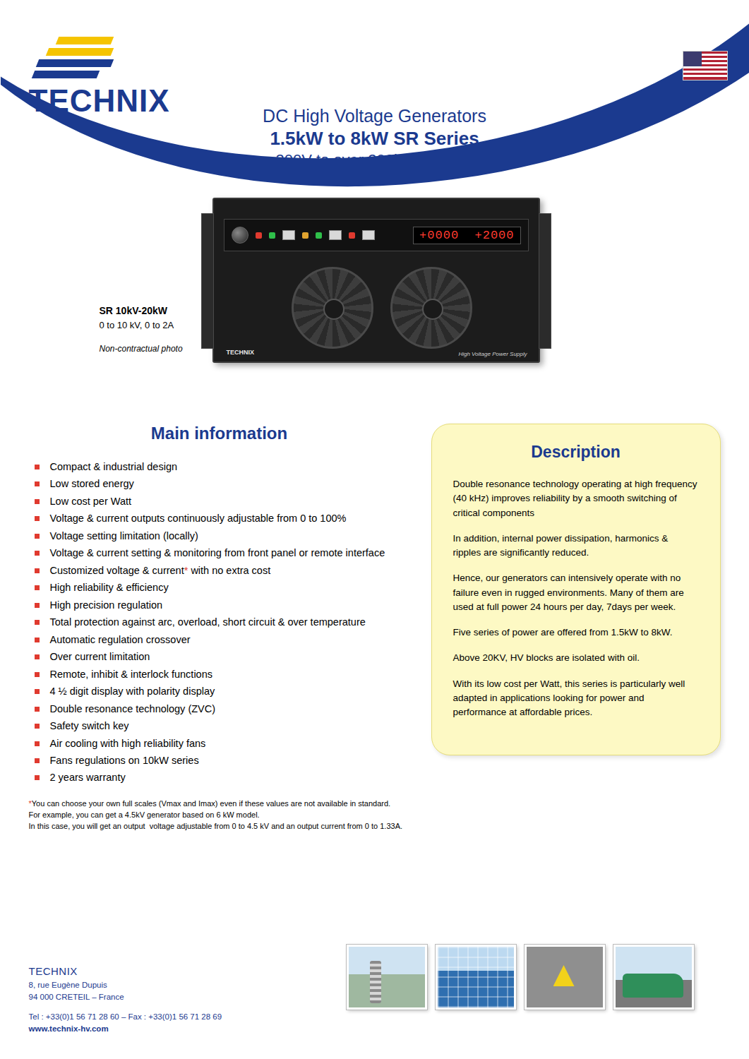Page 1/3
TECHNIX
DC High Voltage Generators
1.5kW to 8kW SR Series
From 300V to over 200kV output voltage
SR 10kV-20kW
0 to 10 kV, 0 to 2A
Non-contractual photo
+0000 +2000
TECHNIX High Voltage Power Supply
Main information
Compact & industrial design
Low stored energy
Low cost per Watt
Voltage & current outputs continuously adjustable from 0 to 100%
Voltage setting limitation (locally)
Voltage & current setting & monitoring from front panel or remote interface
Customized voltage & current* with no extra cost
High reliability & efficiency
High precision regulation
Total protection against arc, overload, short circuit & over temperature
Automatic regulation crossover
Over current limitation
Remote, inhibit & interlock functions
4 ½ digit display with polarity display
Double resonance technology (ZVC)
Safety switch key
Air cooling with high reliability fans
Fans regulations on 10kW series
2 years warranty
*You can choose your own full scales (Vmax and Imax) even if these values are not available in standard.
For example, you can get a 4.5kV generator based on 6 kW model.
In this case, you will get an output voltage adjustable from 0 to 4.5 kV and an output current from 0 to 1.33A.
Description
Double resonance technology operating at high frequency (40 kHz) improves reliability by a smooth switching of critical components
In addition, internal power dissipation, harmonics & ripples are significantly reduced.
Hence, our generators can intensively operate with no failure even in rugged environments. Many of them are used at full power 24 hours per day, 7days per week.
Five series of power are offered from 1.5kW to 8kW.
Above 20KV, HV blocks are isolated with oil.
With its low cost per Watt, this series is particularly well adapted in applications looking for power and performance at affordable prices.
TECHNIX
8, rue Eugène Dupuis
94 000 CRETEIL – France
Tel : +33(0)1 56 71 28 60 – Fax : +33(0)1 56 71 28 69
www.technix-hv.com
190417SR1.5kW-8KW